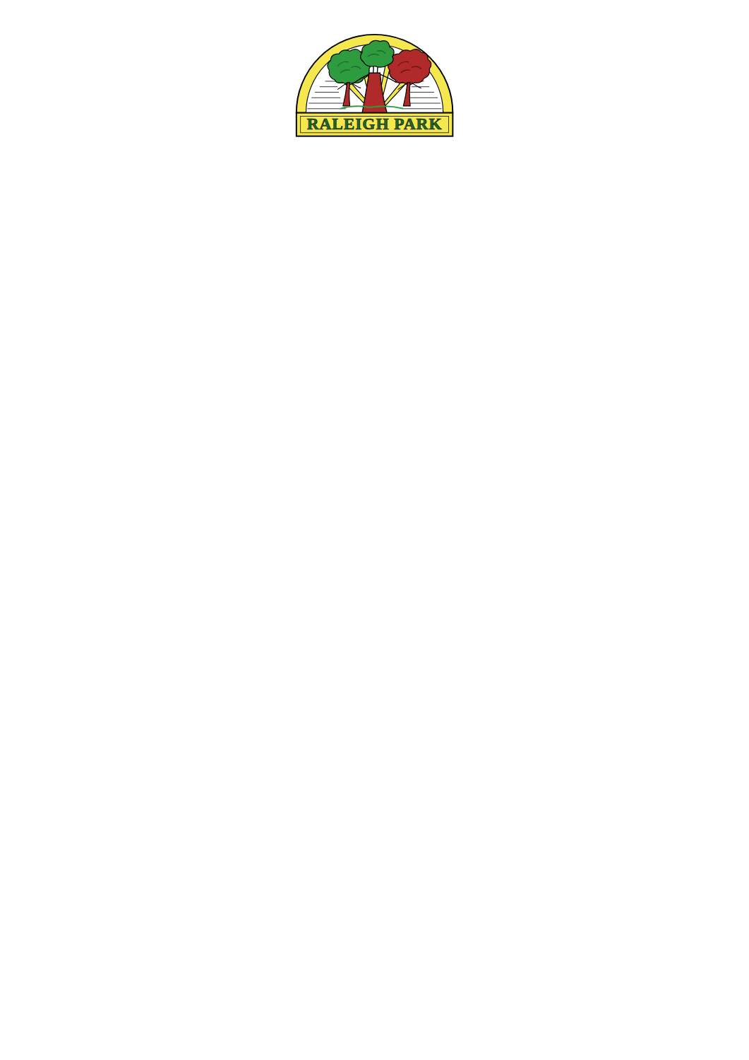Raleigh Park logo RALEIGH PARK